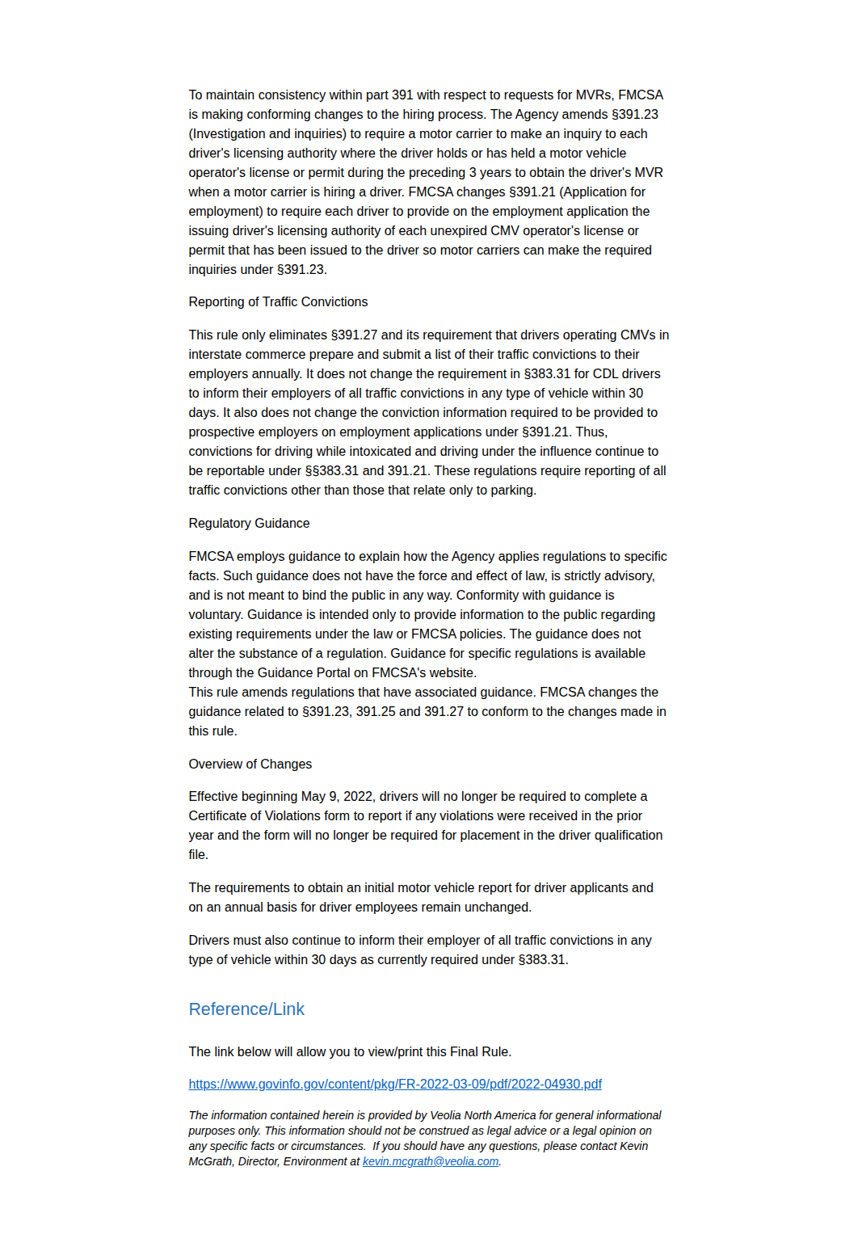To maintain consistency within part 391 with respect to requests for MVRs, FMCSA is making conforming changes to the hiring process. The Agency amends §391.23 (Investigation and inquiries) to require a motor carrier to make an inquiry to each driver's licensing authority where the driver holds or has held a motor vehicle operator's license or permit during the preceding 3 years to obtain the driver's MVR when a motor carrier is hiring a driver. FMCSA changes §391.21 (Application for employment) to require each driver to provide on the employment application the issuing driver's licensing authority of each unexpired CMV operator's license or permit that has been issued to the driver so motor carriers can make the required inquiries under §391.23.
Reporting of Traffic Convictions
This rule only eliminates §391.27 and its requirement that drivers operating CMVs in interstate commerce prepare and submit a list of their traffic convictions to their employers annually. It does not change the requirement in §383.31 for CDL drivers to inform their employers of all traffic convictions in any type of vehicle within 30 days. It also does not change the conviction information required to be provided to prospective employers on employment applications under §391.21. Thus, convictions for driving while intoxicated and driving under the influence continue to be reportable under §§383.31 and 391.21. These regulations require reporting of all traffic convictions other than those that relate only to parking.
Regulatory Guidance
FMCSA employs guidance to explain how the Agency applies regulations to specific facts. Such guidance does not have the force and effect of law, is strictly advisory, and is not meant to bind the public in any way. Conformity with guidance is voluntary. Guidance is intended only to provide information to the public regarding existing requirements under the law or FMCSA policies. The guidance does not alter the substance of a regulation. Guidance for specific regulations is available through the Guidance Portal on FMCSA's website.
This rule amends regulations that have associated guidance. FMCSA changes the guidance related to §391.23, 391.25 and 391.27 to conform to the changes made in this rule.
Overview of Changes
Effective beginning May 9, 2022, drivers will no longer be required to complete a Certificate of Violations form to report if any violations were received in the prior year and the form will no longer be required for placement in the driver qualification file.
The requirements to obtain an initial motor vehicle report for driver applicants and on an annual basis for driver employees remain unchanged.
Drivers must also continue to inform their employer of all traffic convictions in any type of vehicle within 30 days as currently required under §383.31.
Reference/Link
The link below will allow you to view/print this Final Rule.
https://www.govinfo.gov/content/pkg/FR-2022-03-09/pdf/2022-04930.pdf
The information contained herein is provided by Veolia North America for general informational purposes only. This information should not be construed as legal advice or a legal opinion on any specific facts or circumstances. If you should have any questions, please contact Kevin McGrath, Director, Environment at kevin.mcgrath@veolia.com.